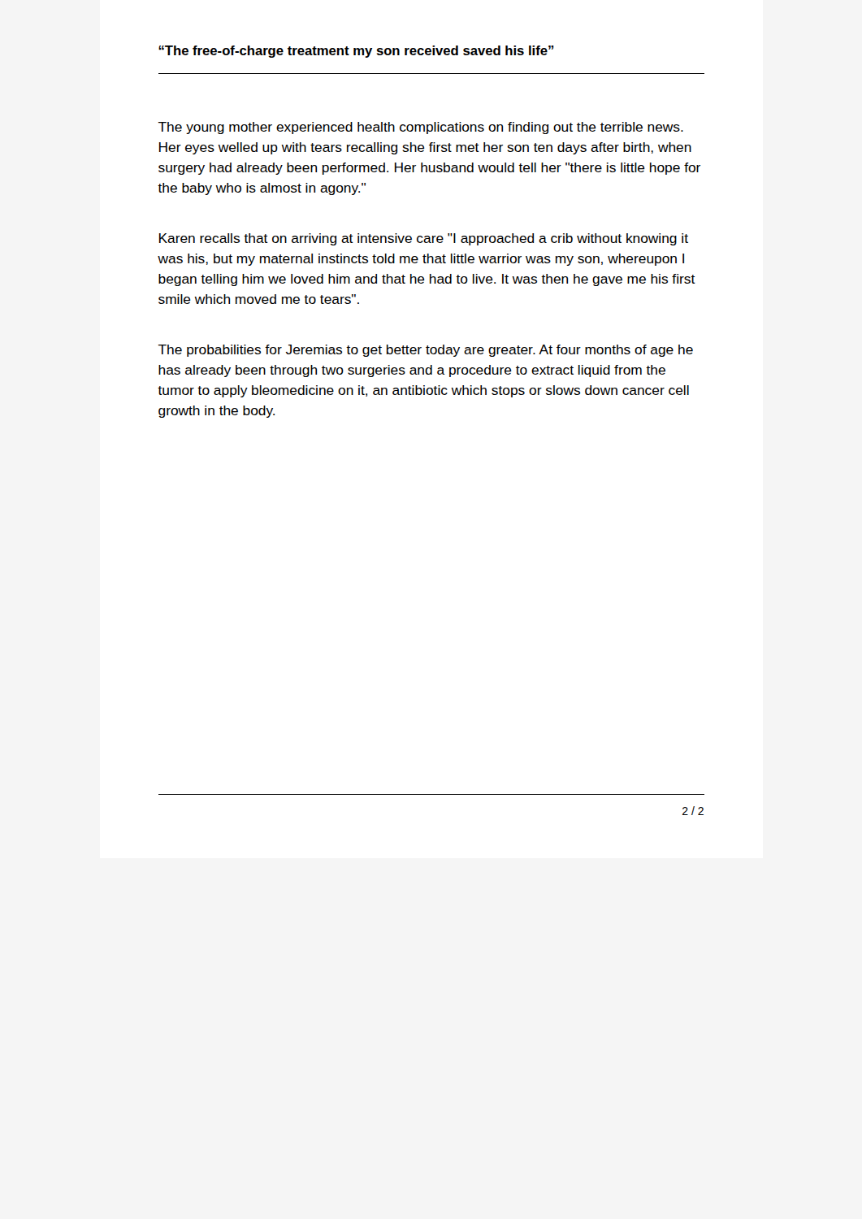“The free-of-charge treatment my son received saved his life”
The young mother experienced health complications on finding out the terrible news. Her eyes welled up with tears recalling she first met her son ten days after birth, when surgery had already been performed. Her husband would tell her "there is little hope for the baby who is almost in agony."
Karen recalls that on arriving at intensive care "I approached a crib without knowing it was his, but my maternal instincts told me that little warrior was my son, whereupon I began telling him we loved him and that he had to live. It was then he gave me his first smile which moved me to tears".
The probabilities for Jeremias to get better today are greater. At four months of age he has already been through two surgeries and a procedure to extract liquid from the tumor to apply bleomedicine on it, an antibiotic which stops or slows down cancer cell growth in the body.
2 / 2